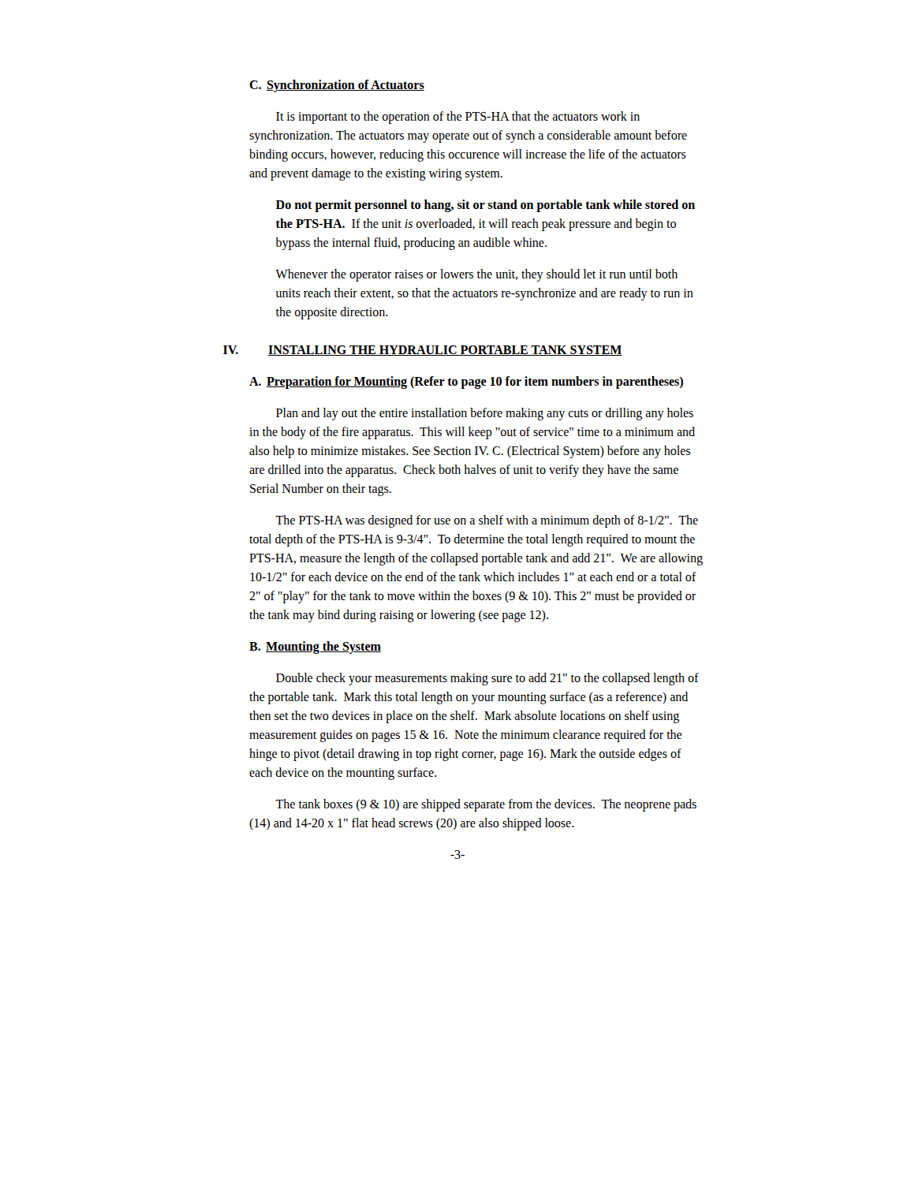C.
Synchronization of Actuators
It is important to the operation of the PTS-HA that the actuators work in synchronization. The actuators may operate out of synch a considerable amount before binding occurs, however, reducing this occurence will increase the life of the actuators and prevent damage to the existing wiring system.
Do not permit personnel to hang, sit or stand on portable tank while stored on the PTS-HA. If the unit is overloaded, it will reach peak pressure and begin to bypass the internal fluid, producing an audible whine.
Whenever the operator raises or lowers the unit, they should let it run until both units reach their extent, so that the actuators re-synchronize and are ready to run in the opposite direction.
IV. INSTALLING THE HYDRAULIC PORTABLE TANK SYSTEM
A.
Preparation for Mounting
(Refer to page 10 for item numbers in parentheses)
Plan and lay out the entire installation before making any cuts or drilling any holes in the body of the fire apparatus. This will keep "out of service" time to a minimum and also help to minimize mistakes. See Section IV. C. (Electrical System) before any holes are drilled into the apparatus. Check both halves of unit to verify they have the same Serial Number on their tags.
The PTS-HA was designed for use on a shelf with a minimum depth of 8-1/2". The total depth of the PTS-HA is 9-3/4". To determine the total length required to mount the PTS-HA, measure the length of the collapsed portable tank and add 21". We are allowing 10-1/2" for each device on the end of the tank which includes 1" at each end or a total of 2" of "play" for the tank to move within the boxes (9 & 10). This 2" must be provided or the tank may bind during raising or lowering (see page 12).
B.
Mounting the System
Double check your measurements making sure to add 21" to the collapsed length of the portable tank. Mark this total length on your mounting surface (as a reference) and then set the two devices in place on the shelf. Mark absolute locations on shelf using measurement guides on pages 15 & 16. Note the minimum clearance required for the hinge to pivot (detail drawing in top right corner, page 16). Mark the outside edges of each device on the mounting surface.
The tank boxes (9 & 10) are shipped separate from the devices. The neoprene pads (14) and 14-20 x 1" flat head screws (20) are also shipped loose.
-3-